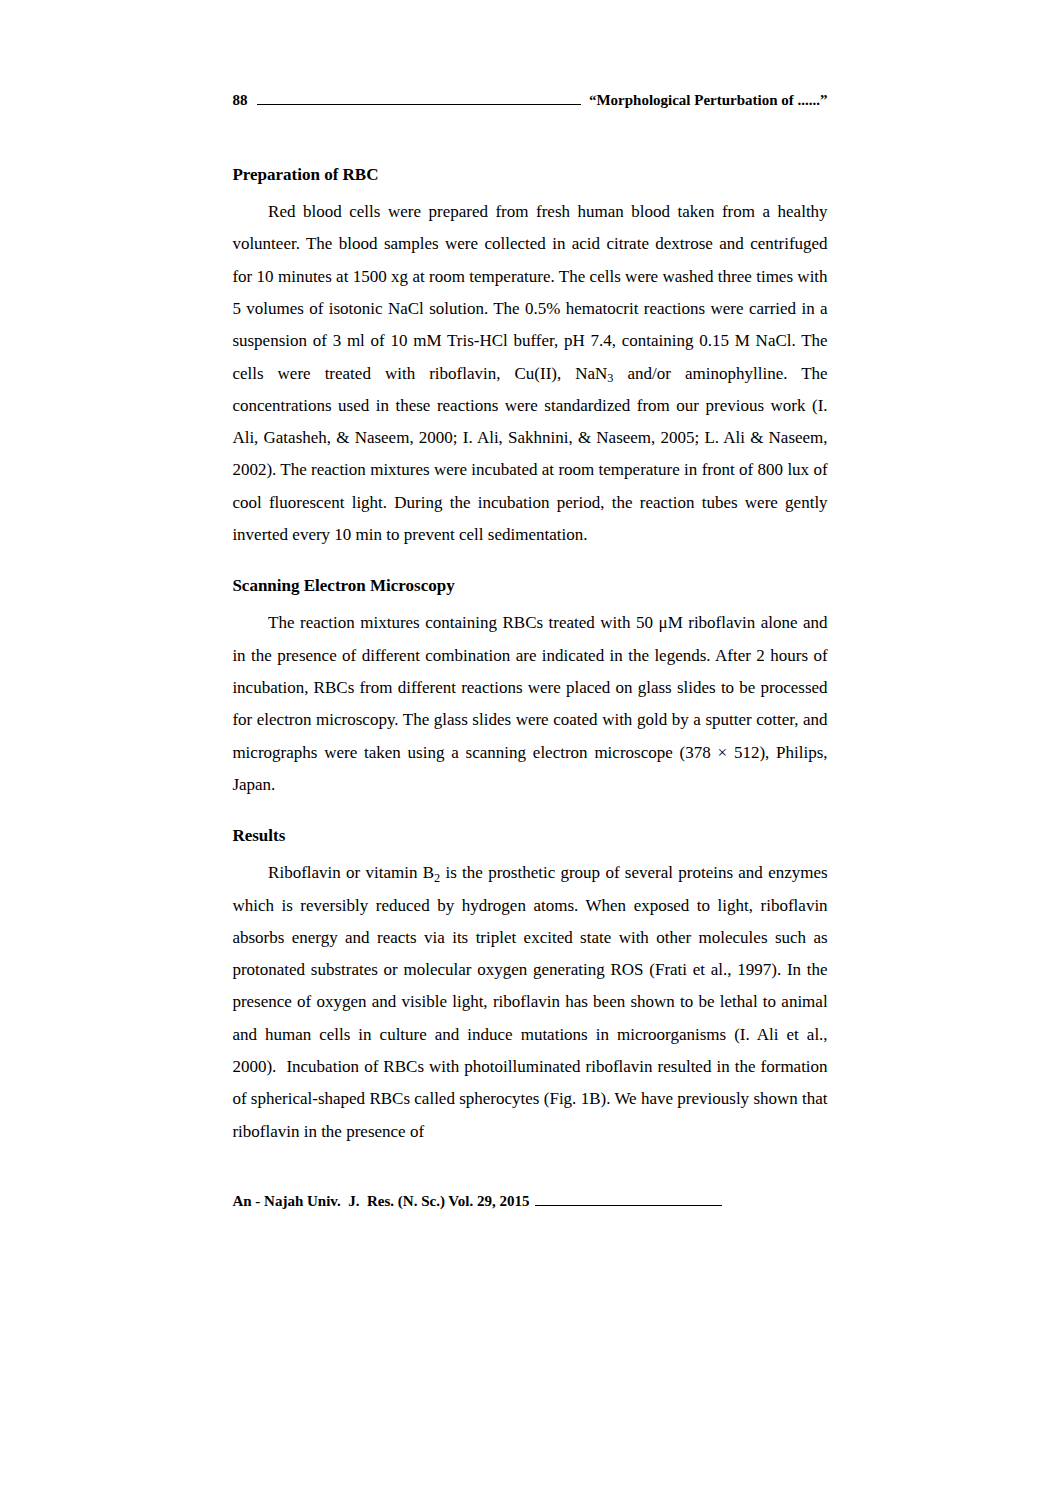88 “Morphological Perturbation of ......”
Preparation of RBC
Red blood cells were prepared from fresh human blood taken from a healthy volunteer. The blood samples were collected in acid citrate dextrose and centrifuged for 10 minutes at 1500 xg at room temperature. The cells were washed three times with 5 volumes of isotonic NaCl solution. The 0.5% hematocrit reactions were carried in a suspension of 3 ml of 10 mM Tris-HCl buffer, pH 7.4, containing 0.15 M NaCl. The cells were treated with riboflavin, Cu(II), NaN3 and/or aminophylline. The concentrations used in these reactions were standardized from our previous work (I. Ali, Gatasheh, & Naseem, 2000; I. Ali, Sakhnini, & Naseem, 2005; L. Ali & Naseem, 2002). The reaction mixtures were incubated at room temperature in front of 800 lux of cool fluorescent light. During the incubation period, the reaction tubes were gently inverted every 10 min to prevent cell sedimentation.
Scanning Electron Microscopy
The reaction mixtures containing RBCs treated with 50 μM riboflavin alone and in the presence of different combination are indicated in the legends. After 2 hours of incubation, RBCs from different reactions were placed on glass slides to be processed for electron microscopy. The glass slides were coated with gold by a sputter cotter, and micrographs were taken using a scanning electron microscope (378 × 512), Philips, Japan.
Results
Riboflavin or vitamin B2 is the prosthetic group of several proteins and enzymes which is reversibly reduced by hydrogen atoms. When exposed to light, riboflavin absorbs energy and reacts via its triplet excited state with other molecules such as protonated substrates or molecular oxygen generating ROS (Frati et al., 1997). In the presence of oxygen and visible light, riboflavin has been shown to be lethal to animal and human cells in culture and induce mutations in microorganisms (I. Ali et al., 2000). Incubation of RBCs with photoilluminated riboflavin resulted in the formation of spherical-shaped RBCs called spherocytes (Fig. 1B). We have previously shown that riboflavin in the presence of
An - Najah Univ. J. Res. (N. Sc.) Vol. 29, 2015